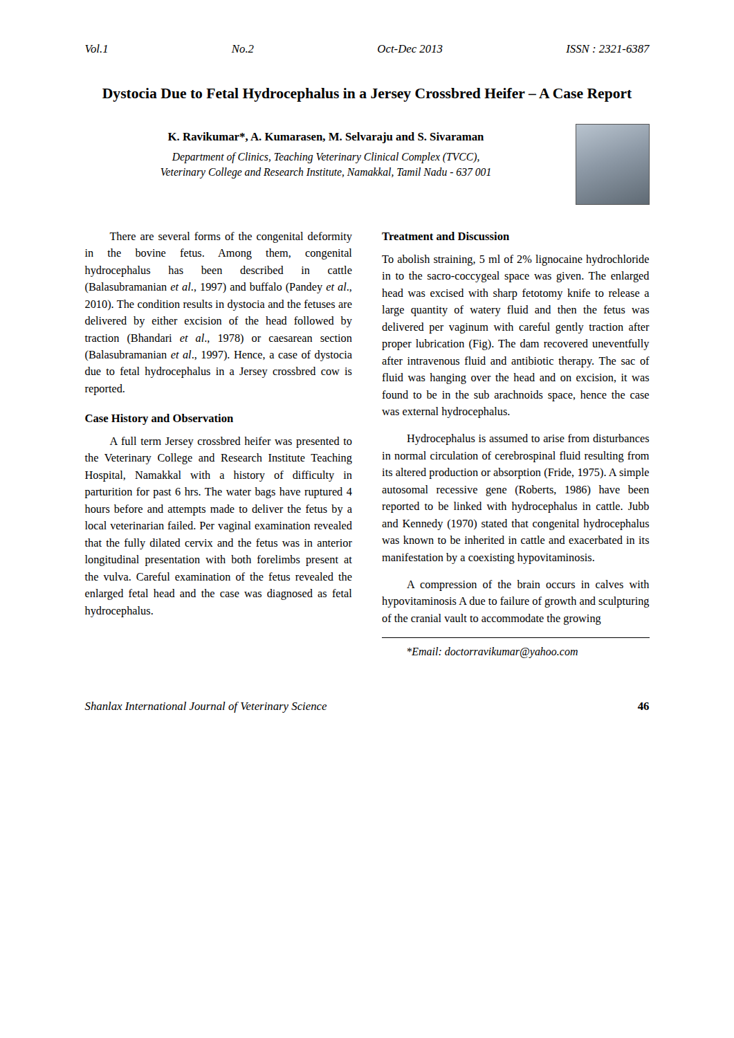Vol.1 No.2 Oct-Dec 2013 ISSN : 2321-6387
Dystocia Due to Fetal Hydrocephalus in a Jersey Crossbred Heifer – A Case Report
K. Ravikumar*, A. Kumarasen, M. Selvaraju and S. Sivaraman
Department of Clinics, Teaching Veterinary Clinical Complex (TVCC),
Veterinary College and Research Institute, Namakkal, Tamil Nadu - 637 001
There are several forms of the congenital deformity in the bovine fetus. Among them, congenital hydrocephalus has been described in cattle (Balasubramanian et al., 1997) and buffalo (Pandey et al., 2010). The condition results in dystocia and the fetuses are delivered by either excision of the head followed by traction (Bhandari et al., 1978) or caesarean section (Balasubramanian et al., 1997). Hence, a case of dystocia due to fetal hydrocephalus in a Jersey crossbred cow is reported.
Case History and Observation
A full term Jersey crossbred heifer was presented to the Veterinary College and Research Institute Teaching Hospital, Namakkal with a history of difficulty in parturition for past 6 hrs. The water bags have ruptured 4 hours before and attempts made to deliver the fetus by a local veterinarian failed. Per vaginal examination revealed that the fully dilated cervix and the fetus was in anterior longitudinal presentation with both forelimbs present at the vulva. Careful examination of the fetus revealed the enlarged fetal head and the case was diagnosed as fetal hydrocephalus.
Treatment and Discussion
To abolish straining, 5 ml of 2% lignocaine hydrochloride in to the sacro-coccygeal space was given. The enlarged head was excised with sharp fetotomy knife to release a large quantity of watery fluid and then the fetus was delivered per vaginum with careful gently traction after proper lubrication (Fig). The dam recovered uneventfully after intravenous fluid and antibiotic therapy. The sac of fluid was hanging over the head and on excision, it was found to be in the sub arachnoids space, hence the case was external hydrocephalus.
Hydrocephalus is assumed to arise from disturbances in normal circulation of cerebrospinal fluid resulting from its altered production or absorption (Fride, 1975). A simple autosomal recessive gene (Roberts, 1986) have been reported to be linked with hydrocephalus in cattle. Jubb and Kennedy (1970) stated that congenital hydrocephalus was known to be inherited in cattle and exacerbated in its manifestation by a coexisting hypovitaminosis.
A compression of the brain occurs in calves with hypovitaminosis A due to failure of growth and sculpturing of the cranial vault to accommodate the growing
*Email: doctorravikumar@yahoo.com
Shanlax International Journal of Veterinary Science 46